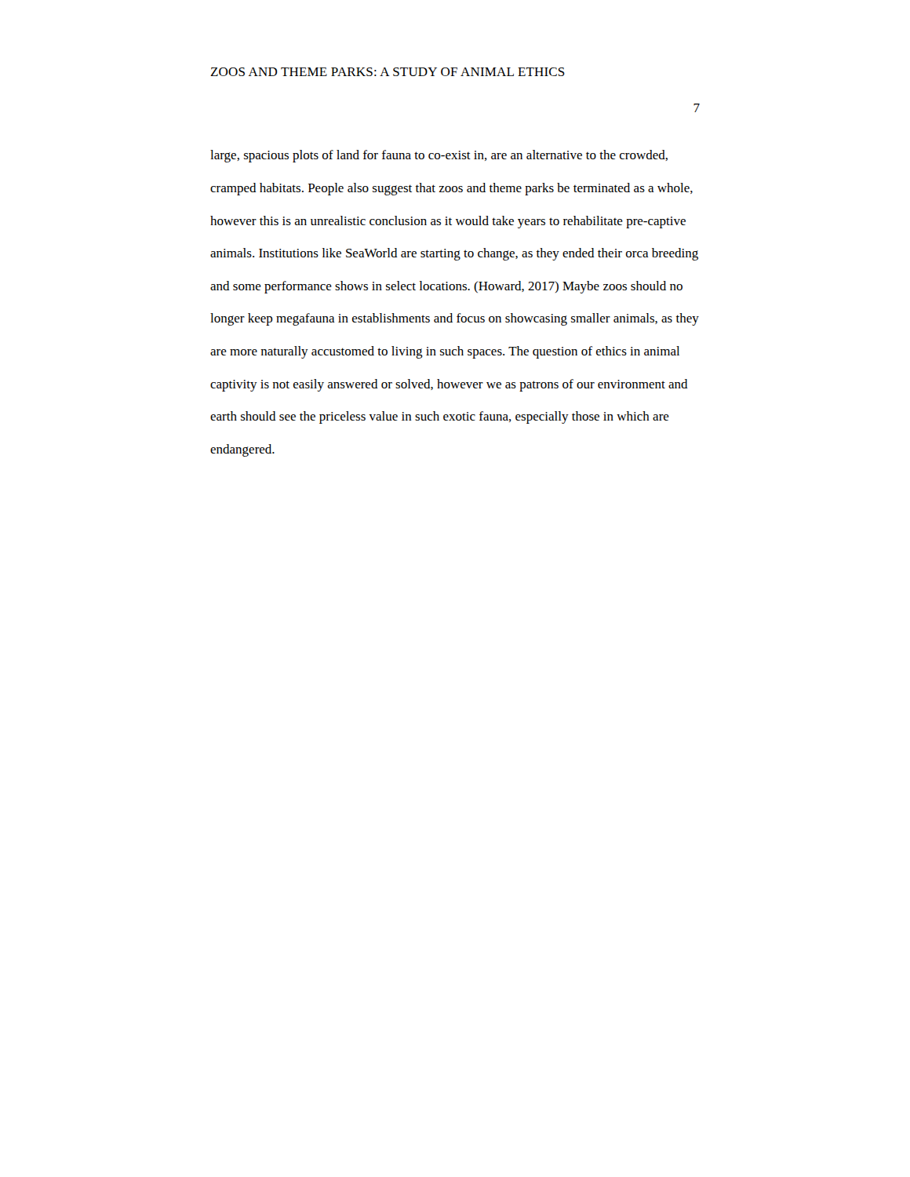Zoos and Theme Parks: A Study of Animal Ethics
7
large, spacious plots of land for fauna to co-exist in, are an alternative to the crowded, cramped habitats. People also suggest that zoos and theme parks be terminated as a whole, however this is an unrealistic conclusion as it would take years to rehabilitate pre-captive animals. Institutions like SeaWorld are starting to change, as they ended their orca breeding and some performance shows in select locations. (Howard, 2017) Maybe zoos should no longer keep megafauna in establishments and focus on showcasing smaller animals, as they are more naturally accustomed to living in such spaces. The question of ethics in animal captivity is not easily answered or solved, however we as patrons of our environment and earth should see the priceless value in such exotic fauna, especially those in which are endangered.